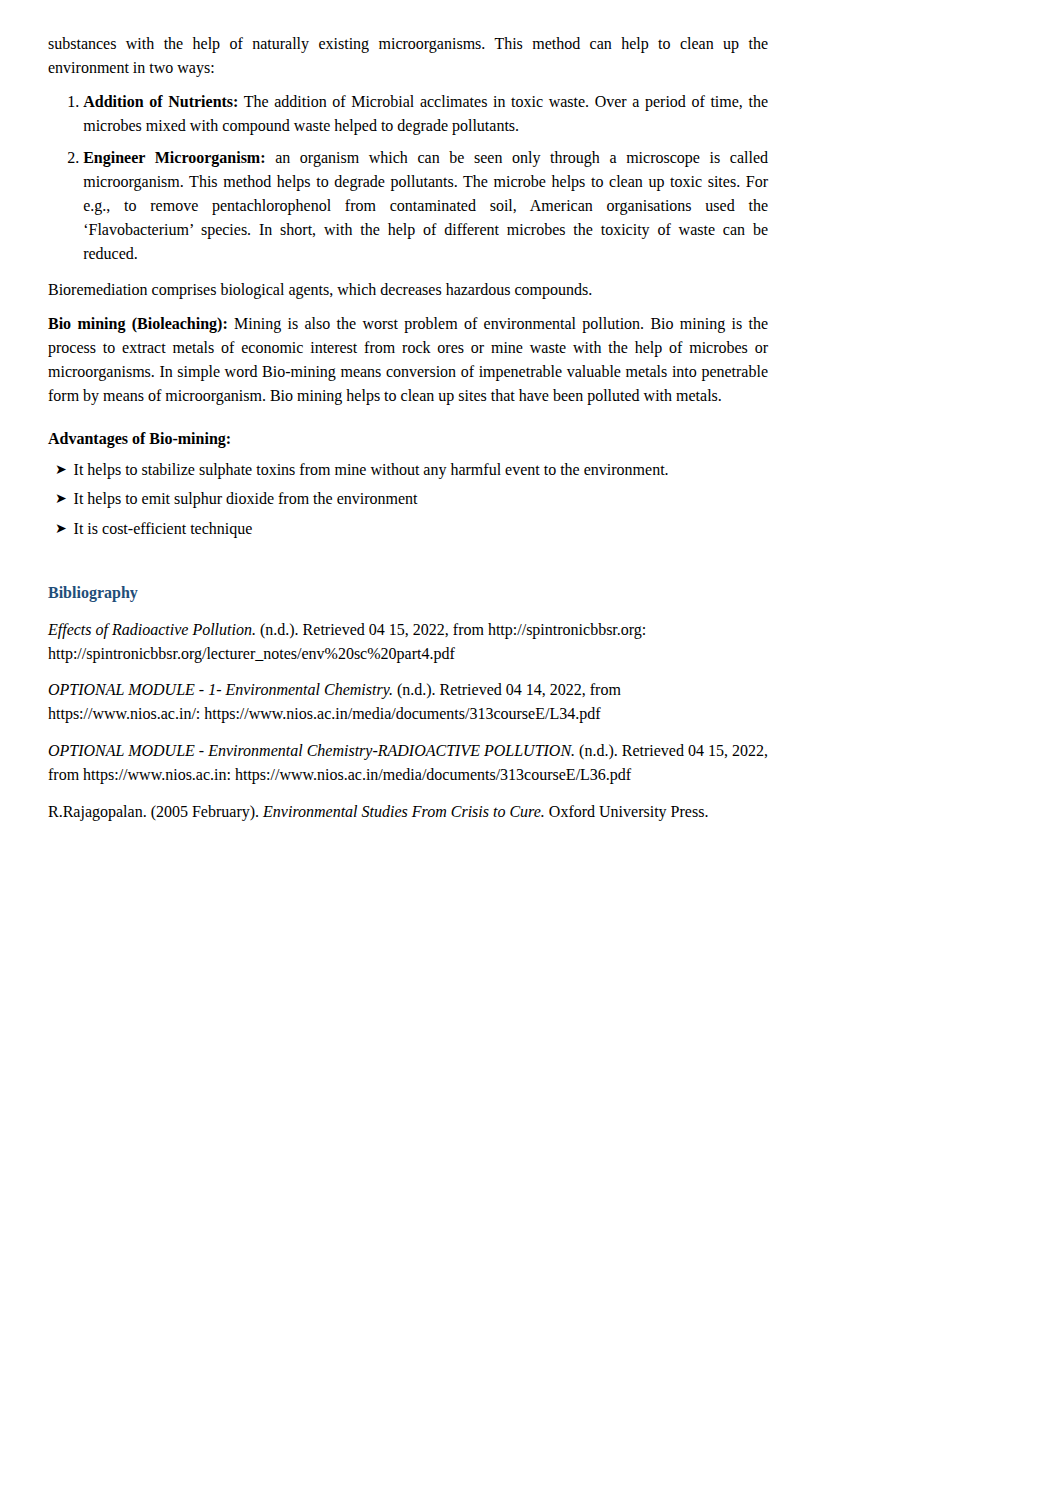substances with the help of naturally existing microorganisms. This method can help to clean up the environment in two ways:
Addition of Nutrients: The addition of Microbial acclimates in toxic waste. Over a period of time, the microbes mixed with compound waste helped to degrade pollutants.
Engineer Microorganism: an organism which can be seen only through a microscope is called microorganism. This method helps to degrade pollutants. The microbe helps to clean up toxic sites. For e.g., to remove pentachlorophenol from contaminated soil, American organisations used the ‘Flavobacterium’ species. In short, with the help of different microbes the toxicity of waste can be reduced.
Bioremediation comprises biological agents, which decreases hazardous compounds.
Bio mining (Bioleaching): Mining is also the worst problem of environmental pollution. Bio mining is the process to extract metals of economic interest from rock ores or mine waste with the help of microbes or microorganisms. In simple word Bio-mining means conversion of impenetrable valuable metals into penetrable form by means of microorganism. Bio mining helps to clean up sites that have been polluted with metals.
Advantages of Bio-mining:
It helps to stabilize sulphate toxins from mine without any harmful event to the environment.
It helps to emit sulphur dioxide from the environment
It is cost-efficient technique
Bibliography
Effects of Radioactive Pollution. (n.d.). Retrieved 04 15, 2022, from http://spintronicbbsr.org: http://spintronicbbsr.org/lecturer_notes/env%20sc%20part4.pdf
OPTIONAL MODULE - 1- Environmental Chemistry. (n.d.). Retrieved 04 14, 2022, from https://www.nios.ac.in/: https://www.nios.ac.in/media/documents/313courseE/L34.pdf
OPTIONAL MODULE - Environmental Chemistry-RADIOACTIVE POLLUTION. (n.d.). Retrieved 04 15, 2022, from https://www.nios.ac.in: https://www.nios.ac.in/media/documents/313courseE/L36.pdf
R.Rajagopalan. (2005 February). Environmental Studies From Crisis to Cure. Oxford University Press.